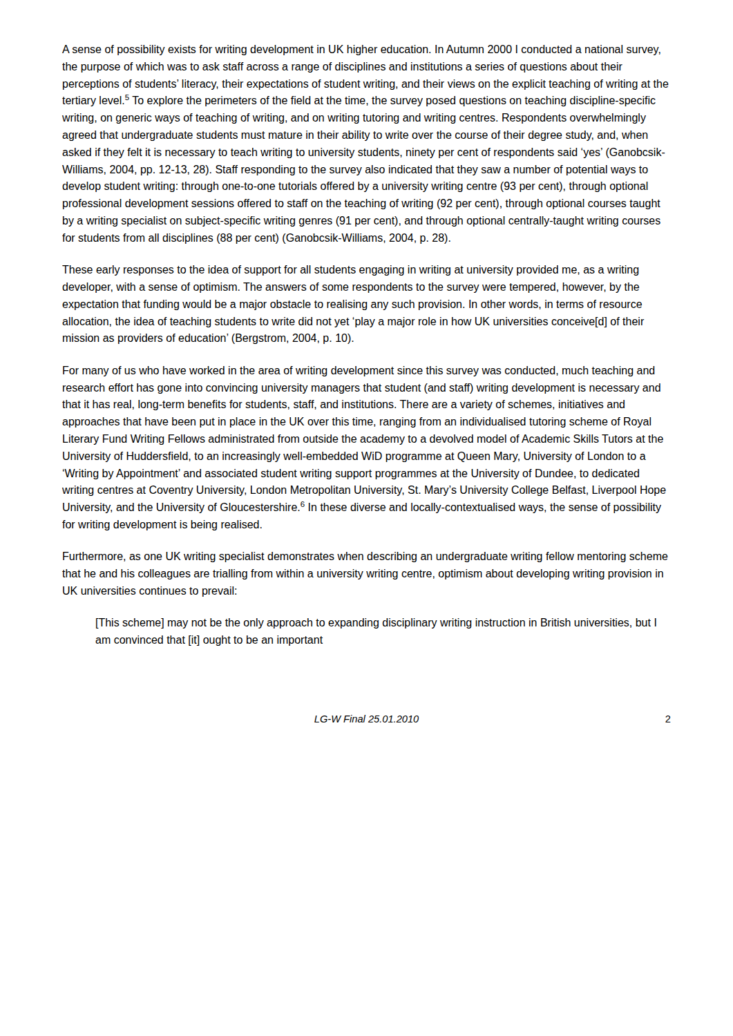A sense of possibility exists for writing development in UK higher education. In Autumn 2000 I conducted a national survey, the purpose of which was to ask staff across a range of disciplines and institutions a series of questions about their perceptions of students’ literacy, their expectations of student writing, and their views on the explicit teaching of writing at the tertiary level.5 To explore the perimeters of the field at the time, the survey posed questions on teaching discipline-specific writing, on generic ways of teaching of writing, and on writing tutoring and writing centres. Respondents overwhelmingly agreed that undergraduate students must mature in their ability to write over the course of their degree study, and, when asked if they felt it is necessary to teach writing to university students, ninety per cent of respondents said ‘yes’ (Ganobcsik-Williams, 2004, pp. 12-13, 28). Staff responding to the survey also indicated that they saw a number of potential ways to develop student writing: through one-to-one tutorials offered by a university writing centre (93 per cent), through optional professional development sessions offered to staff on the teaching of writing (92 per cent), through optional courses taught by a writing specialist on subject-specific writing genres (91 per cent), and through optional centrally-taught writing courses for students from all disciplines (88 per cent) (Ganobcsik-Williams, 2004, p. 28).
These early responses to the idea of support for all students engaging in writing at university provided me, as a writing developer, with a sense of optimism. The answers of some respondents to the survey were tempered, however, by the expectation that funding would be a major obstacle to realising any such provision. In other words, in terms of resource allocation, the idea of teaching students to write did not yet ‘play a major role in how UK universities conceive[d] of their mission as providers of education’ (Bergstrom, 2004, p. 10).
For many of us who have worked in the area of writing development since this survey was conducted, much teaching and research effort has gone into convincing university managers that student (and staff) writing development is necessary and that it has real, long-term benefits for students, staff, and institutions. There are a variety of schemes, initiatives and approaches that have been put in place in the UK over this time, ranging from an individualised tutoring scheme of Royal Literary Fund Writing Fellows administrated from outside the academy to a devolved model of Academic Skills Tutors at the University of Huddersfield, to an increasingly well-embedded WiD programme at Queen Mary, University of London to a ‘Writing by Appointment’ and associated student writing support programmes at the University of Dundee, to dedicated writing centres at Coventry University, London Metropolitan University, St. Mary’s University College Belfast, Liverpool Hope University, and the University of Gloucestershire.6 In these diverse and locally-contextualised ways, the sense of possibility for writing development is being realised.
Furthermore, as one UK writing specialist demonstrates when describing an undergraduate writing fellow mentoring scheme that he and his colleagues are trialling from within a university writing centre, optimism about developing writing provision in UK universities continues to prevail:
[This scheme] may not be the only approach to expanding disciplinary writing instruction in British universities, but I am convinced that [it] ought to be an important
LG-W Final 25.01.2010 2